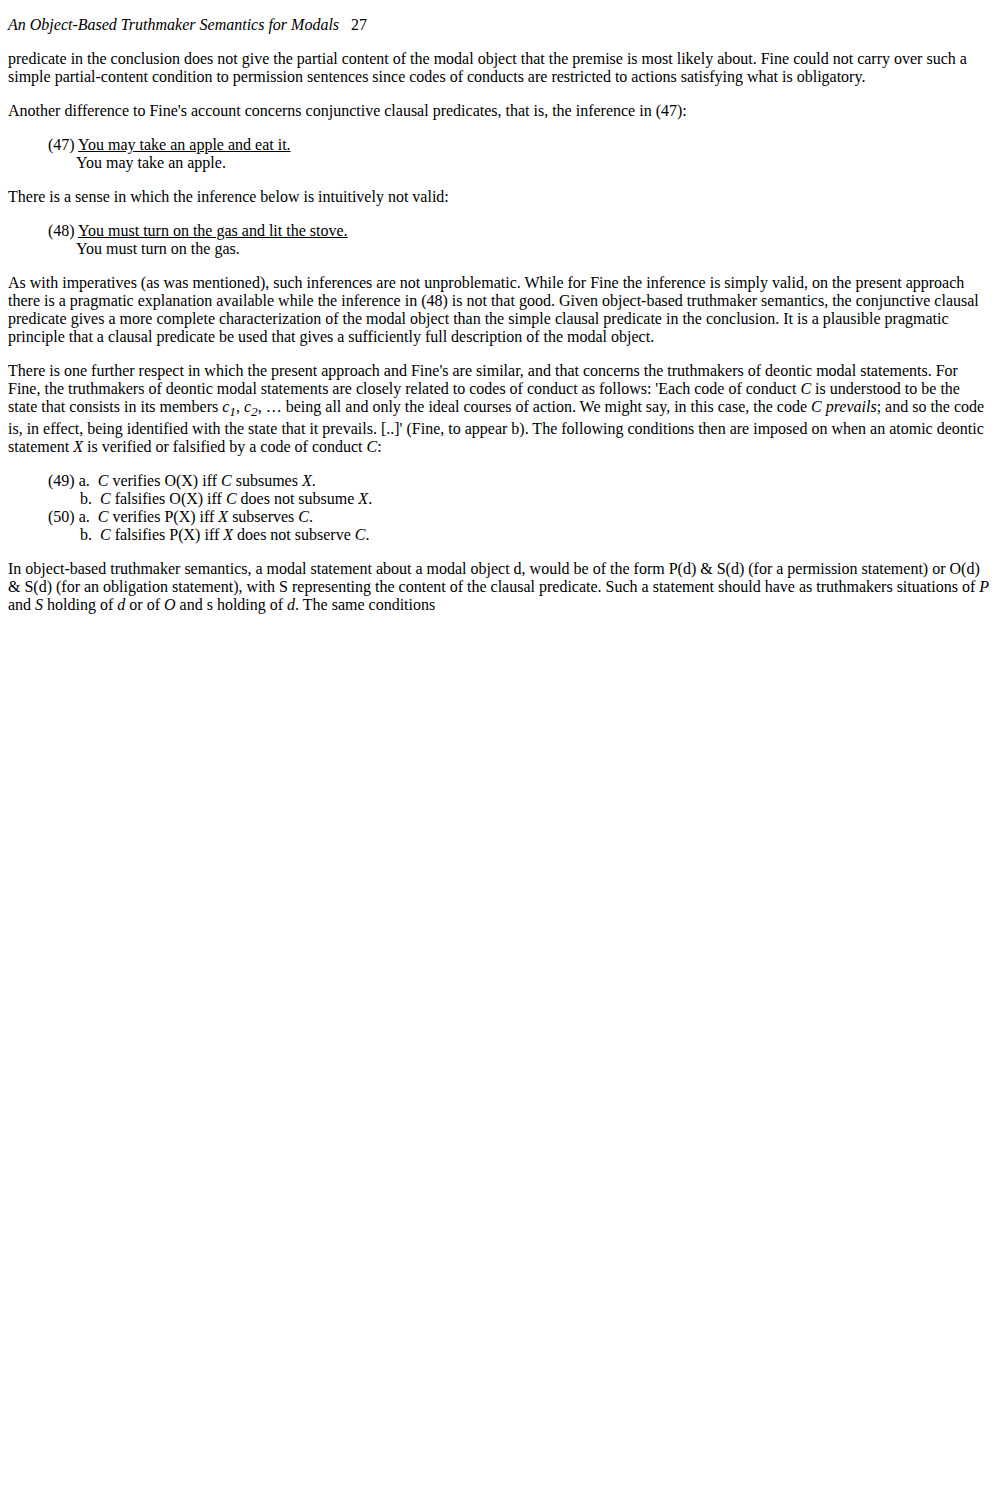An Object-Based Truthmaker Semantics for Modals 27
predicate in the conclusion does not give the partial content of the modal object that the premise is most likely about. Fine could not carry over such a simple partial-content condition to permission sentences since codes of conducts are restricted to actions satisfying what is obligatory.
Another difference to Fine's account concerns conjunctive clausal predicates, that is, the inference in (47):
(47) You may take an apple and eat it.
You may take an apple.
There is a sense in which the inference below is intuitively not valid:
(48) You must turn on the gas and lit the stove.
You must turn on the gas.
As with imperatives (as was mentioned), such inferences are not unproblematic. While for Fine the inference is simply valid, on the present approach there is a pragmatic explanation available while the inference in (48) is not that good. Given object-based truthmaker semantics, the conjunctive clausal predicate gives a more complete characterization of the modal object than the simple clausal predicate in the conclusion. It is a plausible pragmatic principle that a clausal predicate be used that gives a sufficiently full description of the modal object.
There is one further respect in which the present approach and Fine's are similar, and that concerns the truthmakers of deontic modal statements. For Fine, the truthmakers of deontic modal statements are closely related to codes of conduct as follows: 'Each code of conduct C is understood to be the state that consists in its members c1, c2, … being all and only the ideal courses of action. We might say, in this case, the code C prevails; and so the code is, in effect, being identified with the state that it prevails. [..]' (Fine, to appear b). The following conditions then are imposed on when an atomic deontic statement X is verified or falsified by a code of conduct C:
(49) a. C verifies O(X) iff C subsumes X.
b. C falsifies O(X) iff C does not subsume X.
(50) a. C verifies P(X) iff X subserves C.
b. C falsifies P(X) iff X does not subserve C.
In object-based truthmaker semantics, a modal statement about a modal object d, would be of the form P(d) & S(d) (for a permission statement) or O(d) & S(d) (for an obligation statement), with S representing the content of the clausal predicate. Such a statement should have as truthmakers situations of P and S holding of d or of O and s holding of d. The same conditions